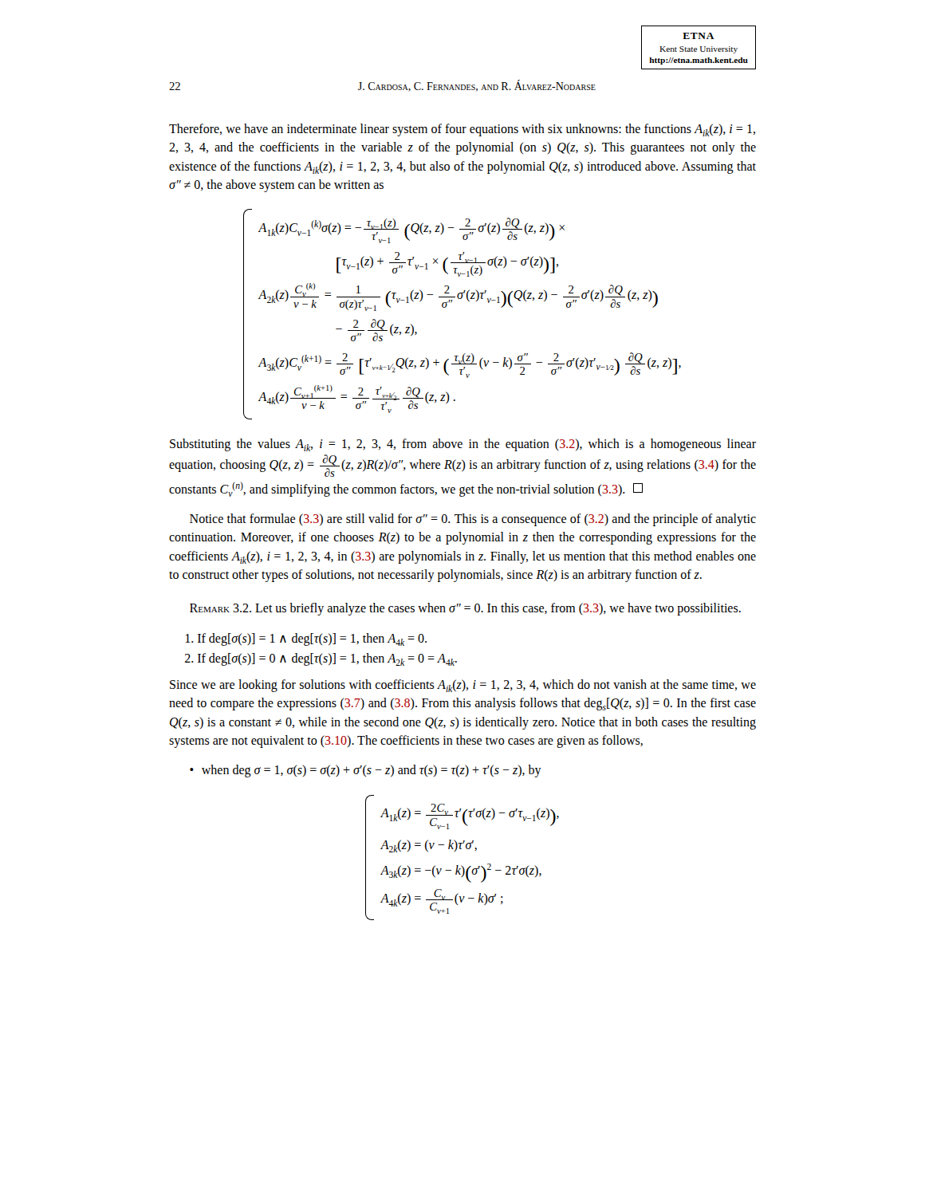ETNA
Kent State University
http://etna.math.kent.edu
22 J. Cardosa, C. Fernandes, and R. Álvarez-Nodarse
Therefore, we have an indeterminate linear system of four equations with six unknowns: the functions Aik(z), i = 1, 2, 3, 4, and the coefficients in the variable z of the polynomial (on s) Q(z, s). This guarantees not only the existence of the functions Aik(z), i = 1, 2, 3, 4, but also of the polynomial Q(z, s) introduced above. Assuming that σ″ ≠ 0, the above system can be written as
A1k(z)Cν−1(k)σ(z) = −τν−1(z) τ′ν−1 (Q(z, z) − 2 σ″σ′(z)∂Q∂s(z, z)) ×
[τν−1(z) + 2 σ″τ′ν−1 × (τ′ν−1 τν−1(z) σ(z) − σ′(z))],
A2k(z)Cν(k) ν − k = 1 σ(z)τ′ν−1 (τν−1(z) − 2 σ″σ′(z)τ′ν−1)(Q(z, z) − 2 σ″σ′(z)∂Q∂s(z, z))
− 2 σ″∂Q∂s(z, z),
A3k(z)Cν(k+1) = 2 σ″ [τ′ν+k−1⁄2Q(z, z) + (τν(z) τ′ν(ν − k)σ″2 − 2 σ″σ′(z)τ′ν−1⁄2) ∂Q∂s(z, z)],
A4k(z)Cν+1(k+1) ν − k = 2 σ″τ′ν+k⁄2 τ′ν∂Q∂s(z, z) .
Substituting the values Aik, i = 1, 2, 3, 4, from above in the equation (3.2), which is a homogeneous linear equation, choosing Q(z, z) = ∂Q∂s(z, z)R(z)/σ″, where R(z) is an arbitrary function of z, using relations (3.4) for the constants Cν(n), and simplifying the common factors, we get the non-trivial solution (3.3).
Notice that formulae (3.3) are still valid for σ″ = 0. This is a consequence of (3.2) and the principle of analytic continuation. Moreover, if one chooses R(z) to be a polynomial in z then the corresponding expressions for the coefficients Aik(z), i = 1, 2, 3, 4, in (3.3) are polynomials in z. Finally, let us mention that this method enables one to construct other types of solutions, not necessarily polynomials, since R(z) is an arbitrary function of z.
Remark 3.2. Let us briefly analyze the cases when σ″ = 0. In this case, from (3.3), we have two possibilities.
If deg[σ(s)] = 1 ∧ deg[τ(s)] = 1, then A4k = 0.
If deg[σ(s)] = 0 ∧ deg[τ(s)] = 1, then A2k = 0 = A4k.
Since we are looking for solutions with coefficients Aik(z), i = 1, 2, 3, 4, which do not vanish at the same time, we need to compare the expressions (3.7) and (3.8). From this analysis follows that degs[Q(z, s)] = 0. In the first case Q(z, s) is a constant ≠ 0, while in the second one Q(z, s) is identically zero. Notice that in both cases the resulting systems are not equivalent to (3.10). The coefficients in these two cases are given as follows,
when deg σ = 1, σ(s) = σ(z) + σ′(s − z) and τ(s) = τ(z) + τ′(s − z), by
A1k(z) = 2Cν Cν−1 τ′(τ′σ(z) − σ′τν−1(z)),
A2k(z) = (ν − k)τ′σ′,
A3k(z) = −(ν − k)(σ′)2 − 2τ′σ(z),
A4k(z) = Cν Cν+1(ν − k)σ′ ;